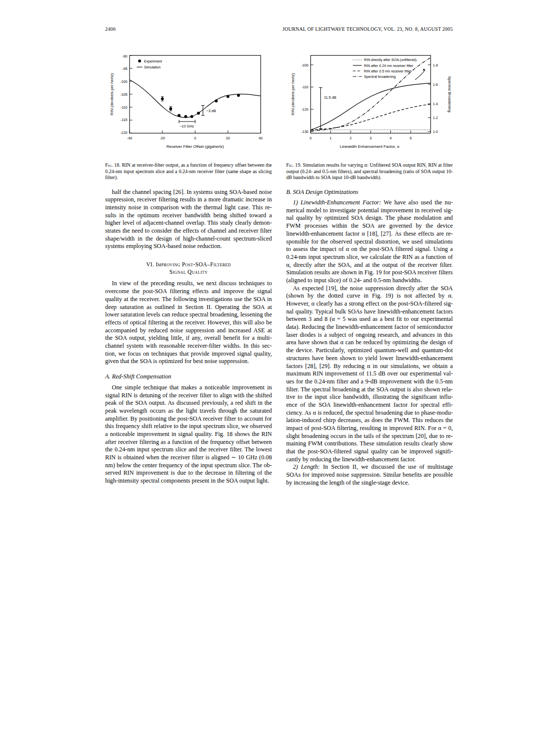2406
Journal of Lightwave Technology, Vol. 23, No. 8, August 2005
-90 -95 -100 -105 -110 -115 -120 -40 -20 0 20 40 Receiver Filter Offset (gigahertz) RIN (decibels per hertz) Experiment Simulation ~3 dB ~10 GHz
Fig. 18. RIN at receiver-filter output, as a function of frequency offset between the 0.24-nm input spectrum slice and a 0.24-nm receiver filter (same shape as slicing filter).
half the channel spacing [26]. In systems using SOA-based noise suppression, receiver filtering results in a more dramatic increase in intensity noise in comparison with the thermal light case. This results in the optimum receiver bandwidth being shifted toward a higher level of adjacent-channel overlap. This study clearly demonstrates the need to consider the effects of channel and receiver filter shape/width in the design of high-channel-count spectrum-sliced systems employing SOA-based noise reduction.
VI. Improving Post-SOA–Filtered
Signal Quality
In view of the preceding results, we next discuss techniques to overcome the post-SOA filtering effects and improve the signal quality at the receiver. The following investigations use the SOA in deep saturation as outlined in Section II. Operating the SOA at lower saturation levels can reduce spectral broadening, lessening the effects of optical filtering at the receiver. However, this will also be accompanied by reduced noise suppression and increased ASE at the SOA output, yielding little, if any, overall benefit for a multichannel system with reasonable receiver-filter widths. In this section, we focus on techniques that provide improved signal quality, given that the SOA is optimized for best noise suppression.
A. Red-Shift Compensation
One simple technique that makes a noticeable improvement in signal RIN is detuning of the receiver filter to align with the shifted peak of the SOA output. As discussed previously, a red shift in the peak wavelength occurs as the light travels through the saturated amplifier. By positioning the post-SOA receiver filter to account for this frequency shift relative to the input spectrum slice, we observed a noticeable improvement in signal quality. Fig. 18 shows the RIN after receiver filtering as a function of the frequency offset between the 0.24-nm input spectrum slice and the receiver filter. The lowest RIN is obtained when the receiver filter is aligned ∼ 10 GHz (0.08 nm) below the center frequency of the input spectrum slice. The observed RIN improvement is due to the decrease in filtering of the high-intensity spectral components present in the SOA output light.
-100 -110 -120 -130 1.8 1.6 1.4 1.2 1.0 0 1 2 3 4 5 Linewidth Enhancement Factor, α RIN (decibels per hertz) Spectral Broadening RIN directly after SOA (unfiltered) RIN after 0.24 nm receiver filter RIN after 0.5 nm receiver filter Spectral broadening 11.5 dB
Fig. 19. Simulation results for varying α: Unfiltered SOA output RIN, RIN at filter output (0.24- and 0.5-nm filters), and spectral broadening (ratio of SOA output 10-dB bandwidth to SOA input 10-dB bandwidth).
B. SOA Design Optimizations
1) Linewidth-Enhancement Factor: We have also used the numerical model to investigate potential improvement in received signal quality by optimized SOA design. The phase modulation and FWM processes within the SOA are governed by the device linewidth-enhancement factor α [18], [27]. As these effects are responsible for the observed spectral distortion, we used simulations to assess the impact of α on the post-SOA filtered signal. Using a 0.24-nm input spectrum slice, we calculate the RIN as a function of α, directly after the SOA, and at the output of the receiver filter. Simulation results are shown in Fig. 19 for post-SOA receiver filters (aligned to input slice) of 0.24- and 0.5-nm bandwidths.
As expected [19], the noise suppression directly after the SOA (shown by the dotted curve in Fig. 19) is not affected by α. However, α clearly has a strong effect on the post-SOA-filtered signal quality. Typical bulk SOAs have linewidth-enhancement factors between 3 and 8 (α = 5 was used as a best fit to our experimental data). Reducing the linewidth-enhancement factor of semiconductor laser diodes is a subject of ongoing research, and advances in this area have shown that α can be reduced by optimizing the design of the device. Particularly, optimized quantum-well and quantum-dot structures have been shown to yield lower linewidth-enhancement factors [28], [29]. By reducing α in our simulations, we obtain a maximum RIN improvement of 11.5 dB over our experimental values for the 0.24-nm filter and a 9-dB improvement with the 0.5-nm filter. The spectral broadening at the SOA output is also shown relative to the input slice bandwidth, illustrating the significant influence of the SOA linewidth-enhancement factor for spectral efficiency. As α is reduced, the spectral broadening due to phase-modulation-induced chirp decreases, as does the FWM. This reduces the impact of post-SOA filtering, resulting in improved RIN. For α = 0, slight broadening occurs in the tails of the spectrum [20], due to remaining FWM contributions. These simulation results clearly show that the post-SOA-filtered signal quality can be improved significantly by reducing the linewidth-enhancement factor.
2) Length: In Section II, we discussed the use of multistage SOAs for improved noise suppression. Similar benefits are possible by increasing the length of the single-stage device.